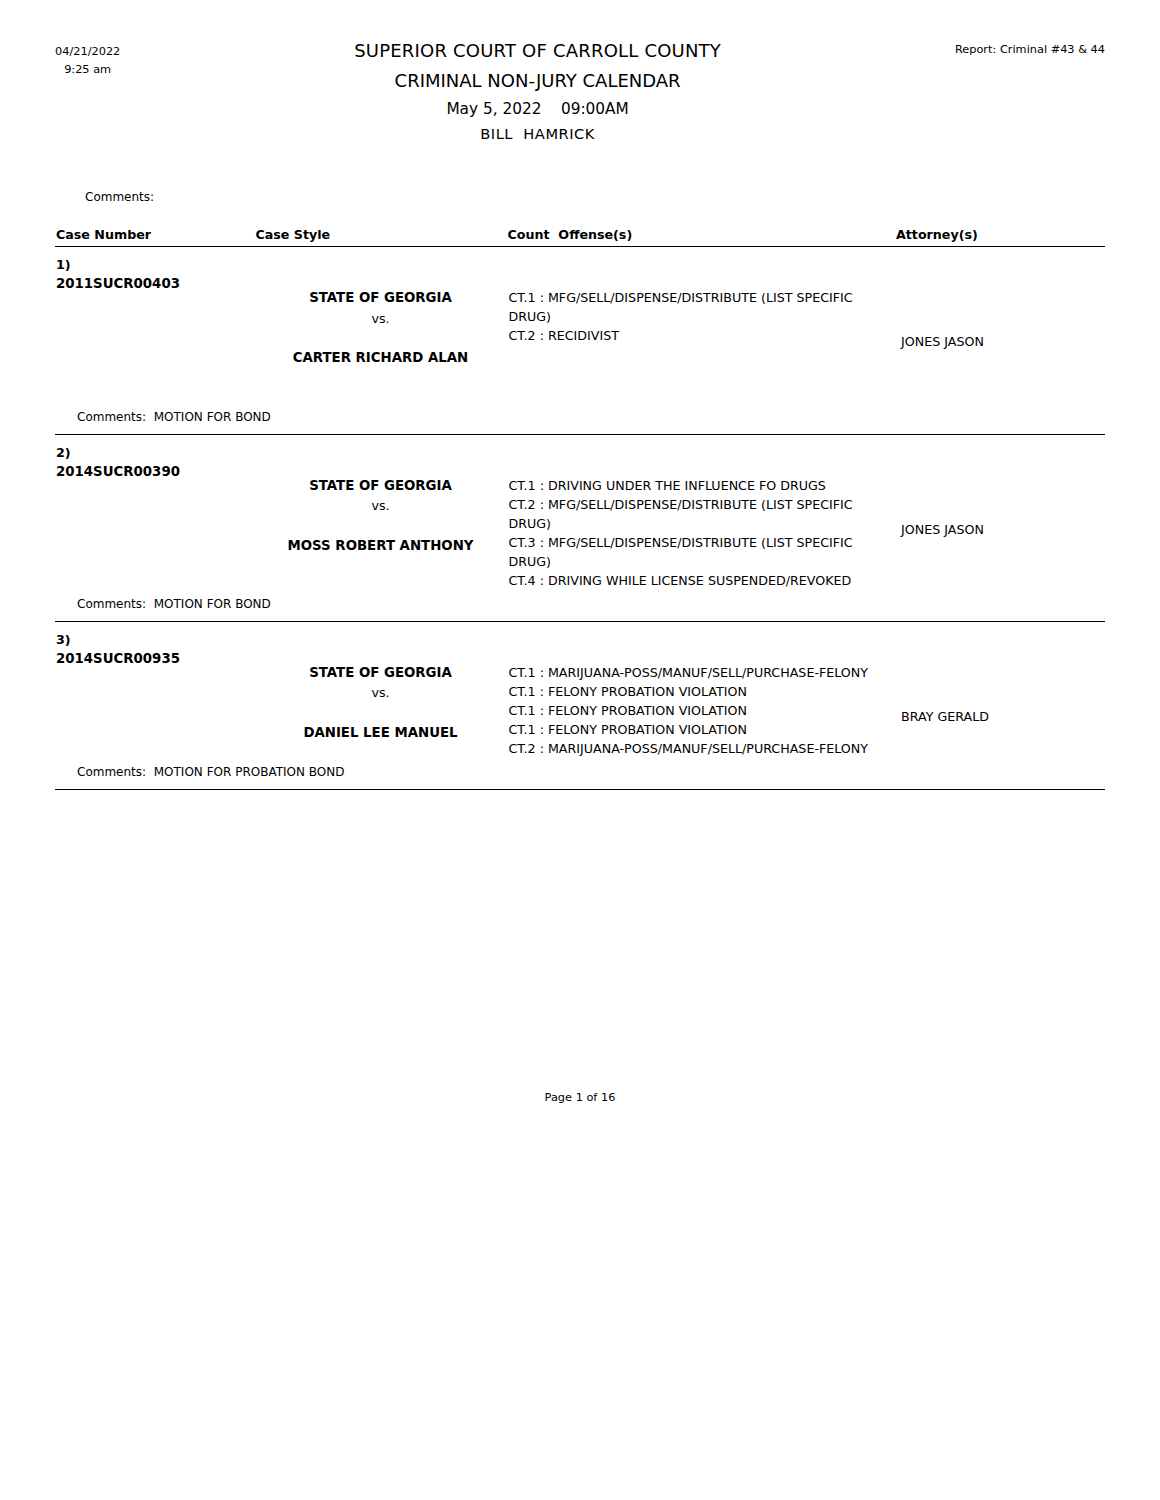04/21/2022 9:25 am
SUPERIOR COURT OF CARROLL COUNTY
CRIMINAL NON-JURY CALENDAR
May 5, 2022 09:00AM
BILL HAMRICK
Report: Criminal #43 & 44
Comments:
| Case Number | Case Style | Count Offense(s) | Attorney(s) |
| --- | --- | --- | --- |
| 1) | | | |
| 2011SUCR00403 | STATE OF GEORGIA vs. CARTER RICHARD ALAN | CT.1 : MFG/SELL/DISPENSE/DISTRIBUTE (LIST SPECIFIC DRUG) CT.2 : RECIDIVIST | JONES JASON |
| Comments: MOTION FOR BOND |
| 2) | | | |
| 2014SUCR00390 | STATE OF GEORGIA vs. MOSS ROBERT ANTHONY | CT.1 : DRIVING UNDER THE INFLUENCE FO DRUGS CT.2 : MFG/SELL/DISPENSE/DISTRIBUTE (LIST SPECIFIC DRUG) CT.3 : MFG/SELL/DISPENSE/DISTRIBUTE (LIST SPECIFIC DRUG) CT.4 : DRIVING WHILE LICENSE SUSPENDED/REVOKED | JONES JASON |
| Comments: MOTION FOR BOND |
| 3) | | | |
| 2014SUCR00935 | STATE OF GEORGIA vs. DANIEL LEE MANUEL | CT.1 : MARIJUANA-POSS/MANUF/SELL/PURCHASE-FELONY CT.1 : FELONY PROBATION VIOLATION CT.1 : FELONY PROBATION VIOLATION CT.1 : FELONY PROBATION VIOLATION CT.2 : MARIJUANA-POSS/MANUF/SELL/PURCHASE-FELONY | BRAY GERALD |
| Comments: MOTION FOR PROBATION BOND |
Page 1 of 16